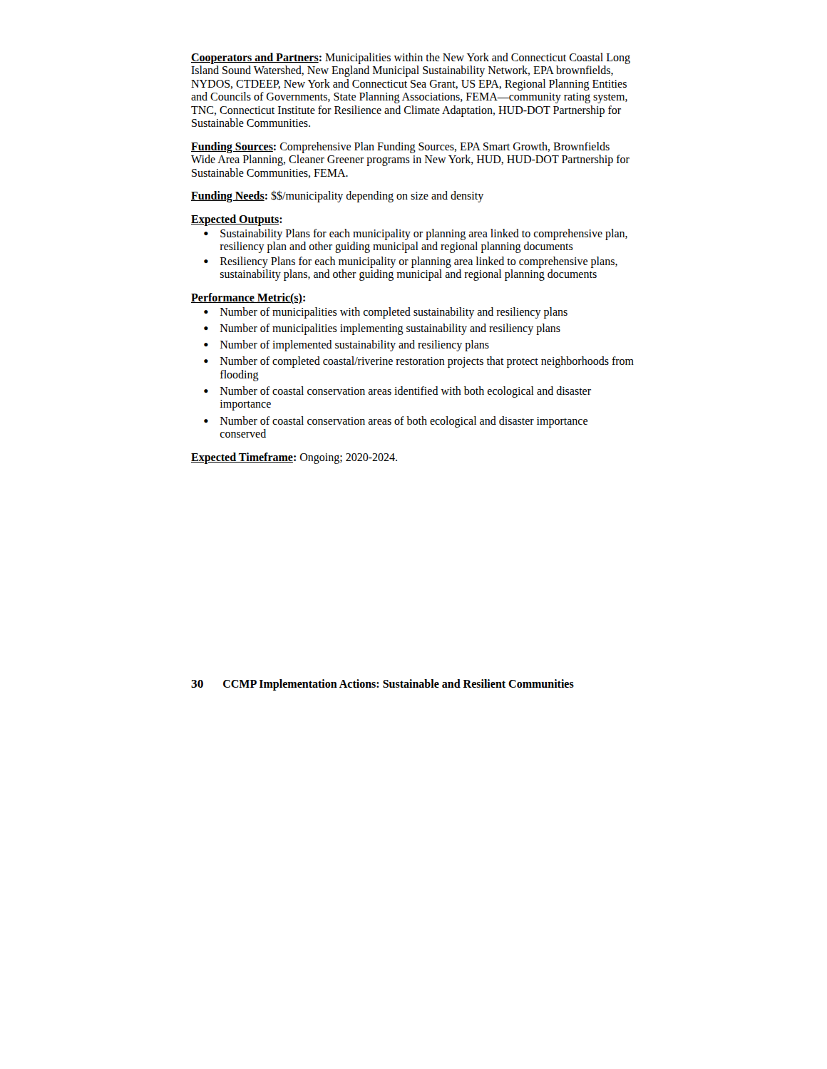Cooperators and Partners: Municipalities within the New York and Connecticut Coastal Long Island Sound Watershed, New England Municipal Sustainability Network, EPA brownfields, NYDOS, CTDEEP, New York and Connecticut Sea Grant, US EPA, Regional Planning Entities and Councils of Governments, State Planning Associations, FEMA—community rating system, TNC, Connecticut Institute for Resilience and Climate Adaptation, HUD-DOT Partnership for Sustainable Communities.
Funding Sources: Comprehensive Plan Funding Sources, EPA Smart Growth, Brownfields Wide Area Planning, Cleaner Greener programs in New York, HUD, HUD-DOT Partnership for Sustainable Communities, FEMA.
Funding Needs: $$/municipality depending on size and density
Expected Outputs:
Sustainability Plans for each municipality or planning area linked to comprehensive plan, resiliency plan and other guiding municipal and regional planning documents
Resiliency Plans for each municipality or planning area linked to comprehensive plans, sustainability plans, and other guiding municipal and regional planning documents
Performance Metric(s):
Number of municipalities with completed sustainability and resiliency plans
Number of municipalities implementing sustainability and resiliency plans
Number of implemented sustainability and resiliency plans
Number of completed coastal/riverine restoration projects that protect neighborhoods from flooding
Number of coastal conservation areas identified with both ecological and disaster importance
Number of coastal conservation areas of both ecological and disaster importance conserved
Expected Timeframe: Ongoing; 2020-2024.
30 CCMP Implementation Actions: Sustainable and Resilient Communities